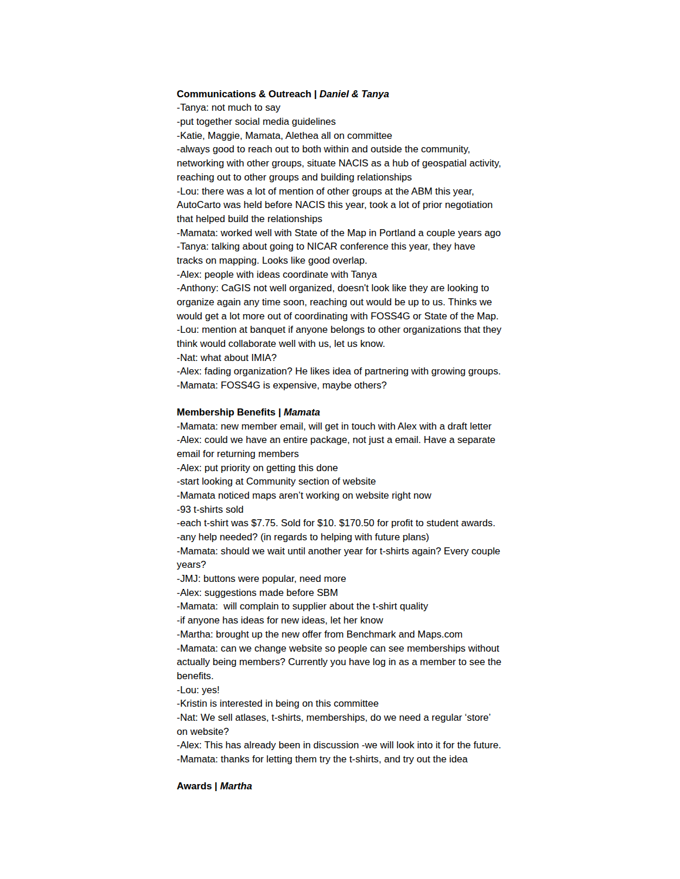Communications & Outreach | Daniel & Tanya
-Tanya: not much to say
-put together social media guidelines
-Katie, Maggie, Mamata, Alethea all on committee
-always good to reach out to both within and outside the community, networking with other groups, situate NACIS as a hub of geospatial activity, reaching out to other groups and building relationships
-Lou: there was a lot of mention of other groups at the ABM this year, AutoCarto was held before NACIS this year, took a lot of prior negotiation that helped build the relationships
-Mamata: worked well with State of the Map in Portland a couple years ago
-Tanya: talking about going to NICAR conference this year, they have tracks on mapping. Looks like good overlap.
-Alex: people with ideas coordinate with Tanya
-Anthony: CaGIS not well organized, doesn't look like they are looking to organize again any time soon, reaching out would be up to us. Thinks we would get a lot more out of coordinating with FOSS4G or State of the Map.
-Lou: mention at banquet if anyone belongs to other organizations that they think would collaborate well with us, let us know.
-Nat: what about IMIA?
-Alex: fading organization? He likes idea of partnering with growing groups.
-Mamata: FOSS4G is expensive, maybe others?
Membership Benefits | Mamata
-Mamata: new member email, will get in touch with Alex with a draft letter
-Alex: could we have an entire package, not just a email. Have a separate email for returning members
-Alex: put priority on getting this done
-start looking at Community section of website
-Mamata noticed maps aren’t working on website right now
-93 t-shirts sold
-each t-shirt was $7.75. Sold for $10. $170.50 for profit to student awards.
-any help needed? (in regards to helping with future plans)
-Mamata: should we wait until another year for t-shirts again? Every couple years?
-JMJ: buttons were popular, need more
-Alex: suggestions made before SBM
-Mamata: will complain to supplier about the t-shirt quality
-if anyone has ideas for new ideas, let her know
-Martha: brought up the new offer from Benchmark and Maps.com
-Mamata: can we change website so people can see memberships without actually being members? Currently you have log in as a member to see the benefits.
-Lou: yes!
-Kristin is interested in being on this committee
-Nat: We sell atlases, t-shirts, memberships, do we need a regular ‘store’ on website?
-Alex: This has already been in discussion -we will look into it for the future.
-Mamata: thanks for letting them try the t-shirts, and try out the idea
Awards | Martha